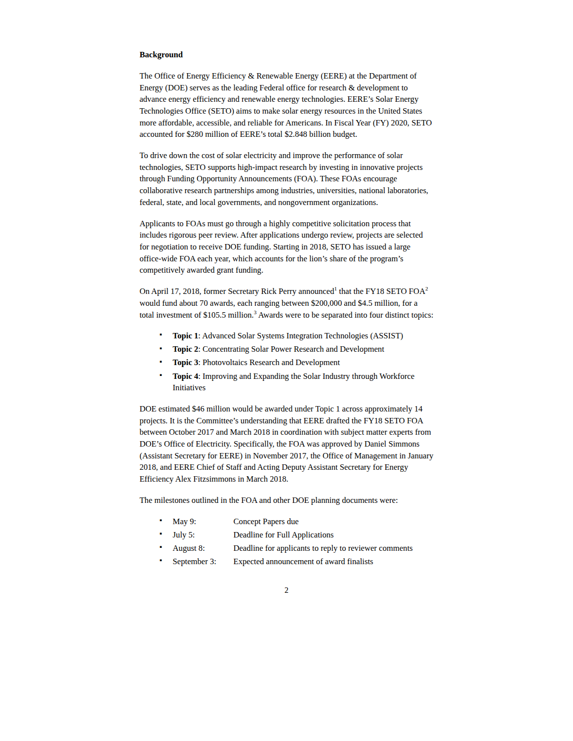Background
The Office of Energy Efficiency & Renewable Energy (EERE) at the Department of Energy (DOE) serves as the leading Federal office for research & development to advance energy efficiency and renewable energy technologies. EERE’s Solar Energy Technologies Office (SETO) aims to make solar energy resources in the United States more affordable, accessible, and reliable for Americans. In Fiscal Year (FY) 2020, SETO accounted for $280 million of EERE’s total $2.848 billion budget.
To drive down the cost of solar electricity and improve the performance of solar technologies, SETO supports high-impact research by investing in innovative projects through Funding Opportunity Announcements (FOA). These FOAs encourage collaborative research partnerships among industries, universities, national laboratories, federal, state, and local governments, and nongovernment organizations.
Applicants to FOAs must go through a highly competitive solicitation process that includes rigorous peer review. After applications undergo review, projects are selected for negotiation to receive DOE funding. Starting in 2018, SETO has issued a large office-wide FOA each year, which accounts for the lion’s share of the program’s competitively awarded grant funding.
On April 17, 2018, former Secretary Rick Perry announced1 that the FY18 SETO FOA2 would fund about 70 awards, each ranging between $200,000 and $4.5 million, for a total investment of $105.5 million.3 Awards were to be separated into four distinct topics:
Topic 1: Advanced Solar Systems Integration Technologies (ASSIST)
Topic 2: Concentrating Solar Power Research and Development
Topic 3: Photovoltaics Research and Development
Topic 4: Improving and Expanding the Solar Industry through Workforce Initiatives
DOE estimated $46 million would be awarded under Topic 1 across approximately 14 projects. It is the Committee’s understanding that EERE drafted the FY18 SETO FOA between October 2017 and March 2018 in coordination with subject matter experts from DOE’s Office of Electricity. Specifically, the FOA was approved by Daniel Simmons (Assistant Secretary for EERE) in November 2017, the Office of Management in January 2018, and EERE Chief of Staff and Acting Deputy Assistant Secretary for Energy Efficiency Alex Fitzsimmons in March 2018.
The milestones outlined in the FOA and other DOE planning documents were:
May 9: Concept Papers due
July 5: Deadline for Full Applications
August 8: Deadline for applicants to reply to reviewer comments
September 3: Expected announcement of award finalists
2